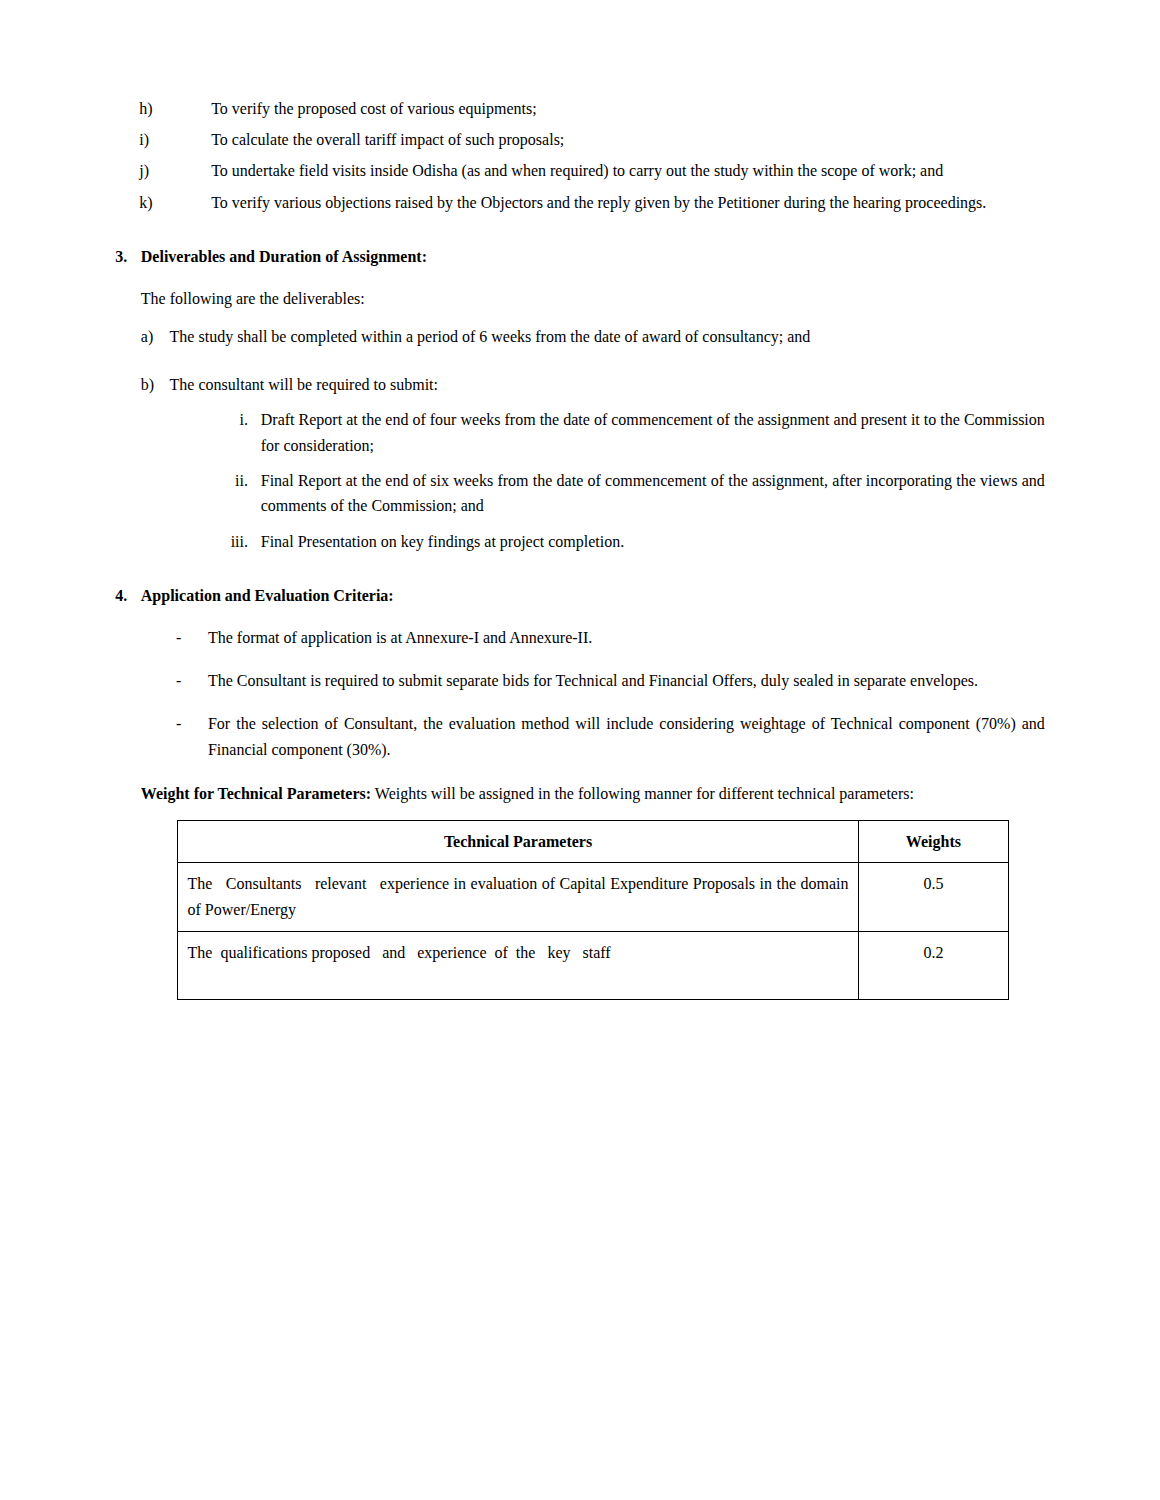h)
To verify the proposed cost of various equipments;
i)
To calculate the overall tariff impact of such proposals;
j)
To undertake field visits inside Odisha (as and when required) to carry out the study within the scope of work; and
k)
To verify various objections raised by the Objectors and the reply given by the Petitioner during the hearing proceedings.
3. Deliverables and Duration of Assignment:
The following are the deliverables:
a)
The study shall be completed within a period of 6 weeks from the date of award of consultancy; and
b)
The consultant will be required to submit:
i.
Draft Report at the end of four weeks from the date of commencement of the assignment and present it to the Commission for consideration;
ii.
Final Report at the end of six weeks from the date of commencement of the assignment, after incorporating the views and comments of the Commission; and
iii.
Final Presentation on key findings at project completion.
4. Application and Evaluation Criteria:
-
The format of application is at Annexure-I and Annexure-II.
-
The Consultant is required to submit separate bids for Technical and Financial Offers, duly sealed in separate envelopes.
-
For the selection of Consultant, the evaluation method will include considering weightage of Technical component (70%) and Financial component (30%).
Weight for Technical Parameters: Weights will be assigned in the following manner for different technical parameters:
| Technical Parameters | Weights |
| --- | --- |
| The Consultants relevant experience in evaluation of Capital Expenditure Proposals in the domain of Power/Energy | 0.5 |
| The qualifications proposed and experience of the key staff | 0.2 |